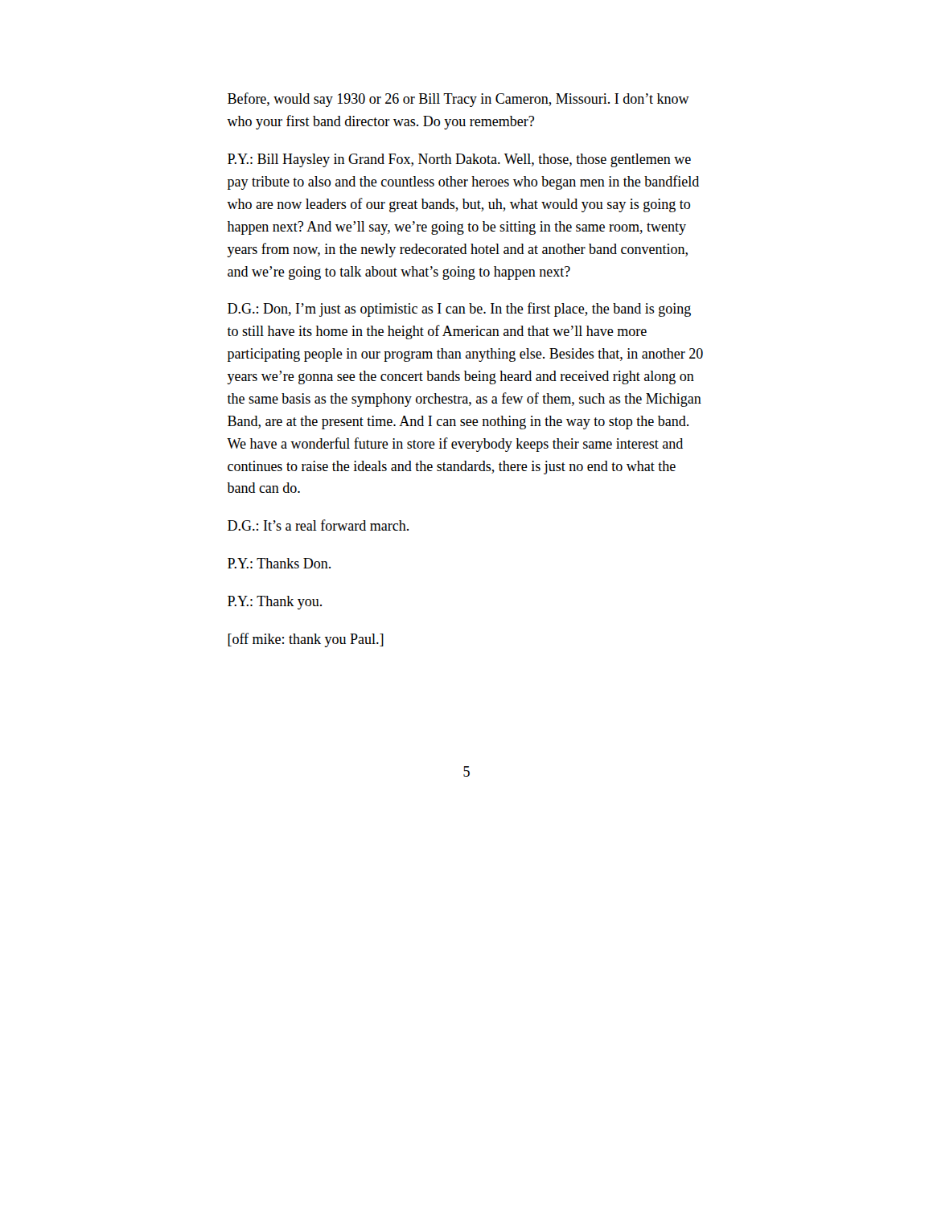Before, would say 1930 or 26 or Bill Tracy in Cameron, Missouri. I don’t know who your first band director was. Do you remember?
P.Y.: Bill Haysley in Grand Fox, North Dakota. Well, those, those gentlemen we pay tribute to also and the countless other heroes who began men in the bandfield who are now leaders of our great bands, but, uh, what would you say is going to happen next? And we’ll say, we’re going to be sitting in the same room, twenty years from now, in the newly redecorated hotel and at another band convention, and we’re going to talk about what’s going to happen next?
D.G.: Don, I’m just as optimistic as I can be. In the first place, the band is going to still have its home in the height of American and that we’ll have more participating people in our program than anything else. Besides that, in another 20 years we’re gonna see the concert bands being heard and received right along on the same basis as the symphony orchestra, as a few of them, such as the Michigan Band, are at the present time. And I can see nothing in the way to stop the band. We have a wonderful future in store if everybody keeps their same interest and continues to raise the ideals and the standards, there is just no end to what the band can do.
D.G.: It’s a real forward march.
P.Y.: Thanks Don.
P.Y.: Thank you.
[off mike: thank you Paul.]
5